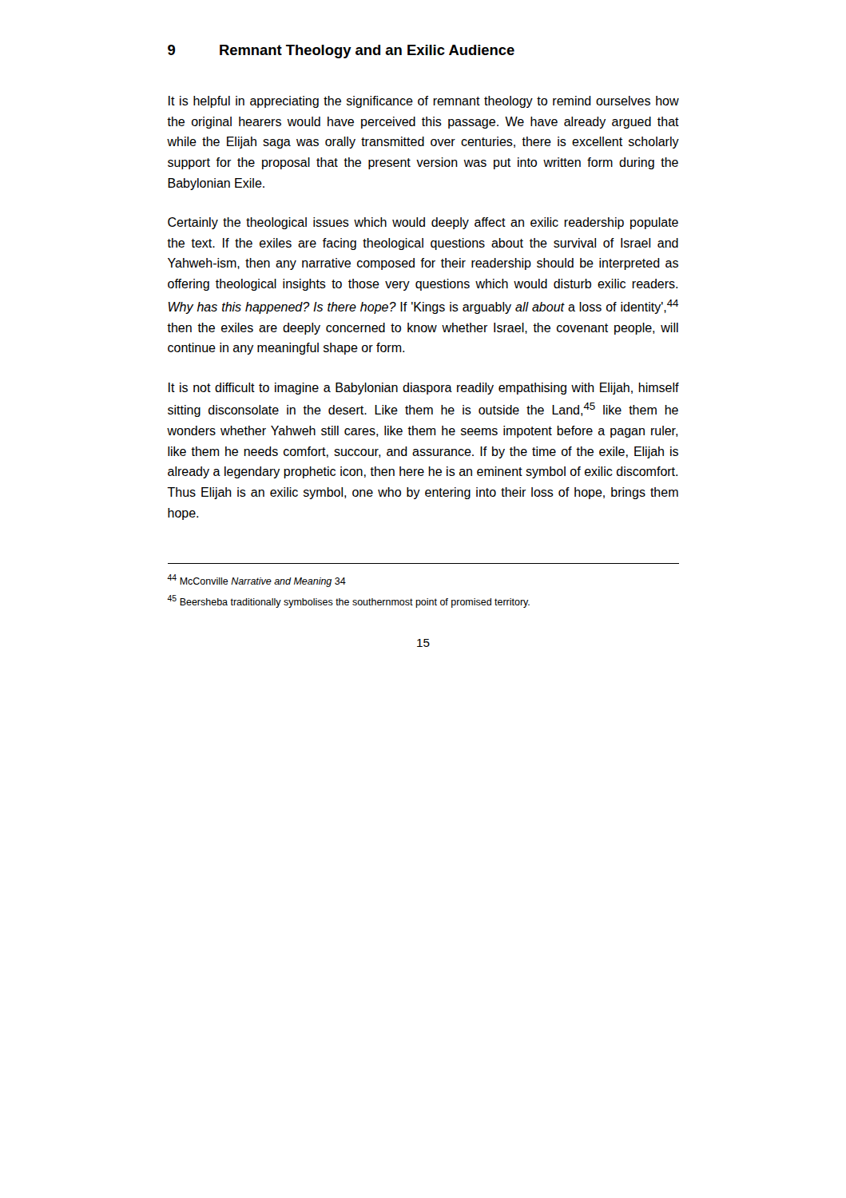9 Remnant Theology and an Exilic Audience
It is helpful in appreciating the significance of remnant theology to remind ourselves how the original hearers would have perceived this passage. We have already argued that while the Elijah saga was orally transmitted over centuries, there is excellent scholarly support for the proposal that the present version was put into written form during the Babylonian Exile.
Certainly the theological issues which would deeply affect an exilic readership populate the text. If the exiles are facing theological questions about the survival of Israel and Yahweh-ism, then any narrative composed for their readership should be interpreted as offering theological insights to those very questions which would disturb exilic readers. Why has this happened? Is there hope? If 'Kings is arguably all about a loss of identity',44 then the exiles are deeply concerned to know whether Israel, the covenant people, will continue in any meaningful shape or form.
It is not difficult to imagine a Babylonian diaspora readily empathising with Elijah, himself sitting disconsolate in the desert. Like them he is outside the Land,45 like them he wonders whether Yahweh still cares, like them he seems impotent before a pagan ruler, like them he needs comfort, succour, and assurance. If by the time of the exile, Elijah is already a legendary prophetic icon, then here he is an eminent symbol of exilic discomfort. Thus Elijah is an exilic symbol, one who by entering into their loss of hope, brings them hope.
44McConville Narrative and Meaning 34
45Beersheba traditionally symbolises the southernmost point of promised territory.
15